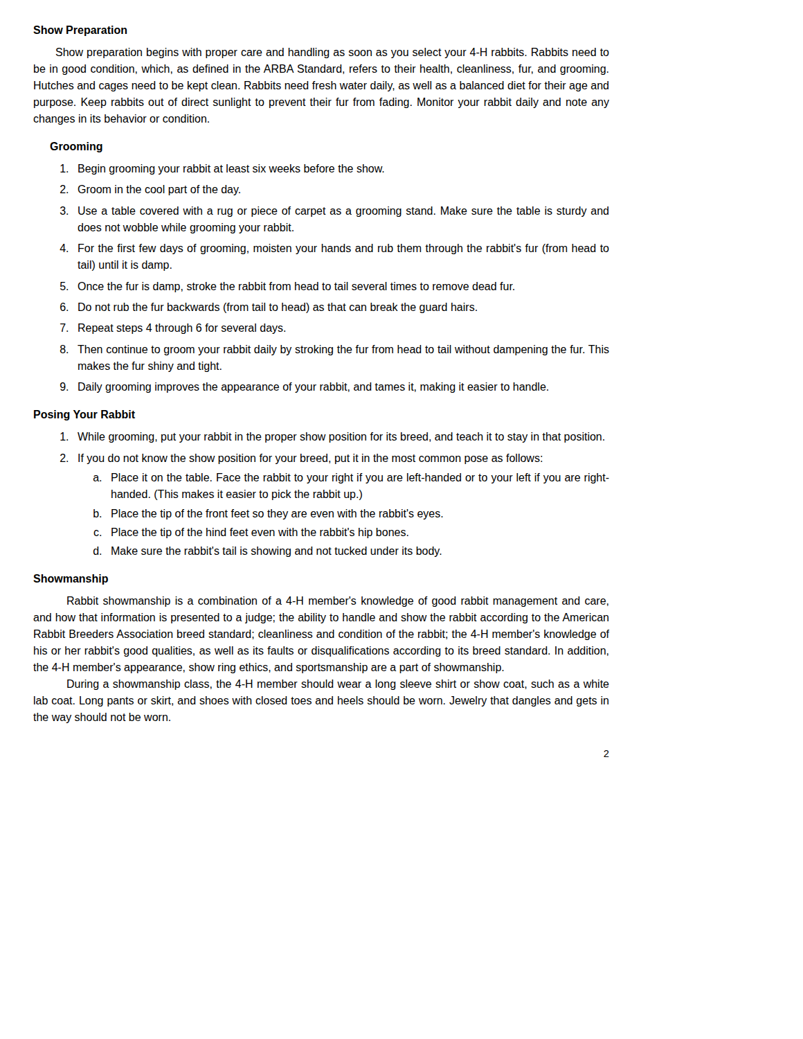Show Preparation
Show preparation begins with proper care and handling as soon as you select your 4-H rabbits. Rabbits need to be in good condition, which, as defined in the ARBA Standard, refers to their health, cleanliness, fur, and grooming. Hutches and cages need to be kept clean. Rabbits need fresh water daily, as well as a balanced diet for their age and purpose. Keep rabbits out of direct sunlight to prevent their fur from fading. Monitor your rabbit daily and note any changes in its behavior or condition.
Grooming
Begin grooming your rabbit at least six weeks before the show.
Groom in the cool part of the day.
Use a table covered with a rug or piece of carpet as a grooming stand. Make sure the table is sturdy and does not wobble while grooming your rabbit.
For the first few days of grooming, moisten your hands and rub them through the rabbit's fur (from head to tail) until it is damp.
Once the fur is damp, stroke the rabbit from head to tail several times to remove dead fur.
Do not rub the fur backwards (from tail to head) as that can break the guard hairs.
Repeat steps 4 through 6 for several days.
Then continue to groom your rabbit daily by stroking the fur from head to tail without dampening the fur. This makes the fur shiny and tight.
Daily grooming improves the appearance of your rabbit, and tames it, making it easier to handle.
Posing Your Rabbit
While grooming, put your rabbit in the proper show position for its breed, and teach it to stay in that position.
If you do not know the show position for your breed, put it in the most common pose as follows:
Place it on the table. Face the rabbit to your right if you are left-handed or to your left if you are right-handed. (This makes it easier to pick the rabbit up.)
Place the tip of the front feet so they are even with the rabbit's eyes.
Place the tip of the hind feet even with the rabbit's hip bones.
Make sure the rabbit's tail is showing and not tucked under its body.
Showmanship
Rabbit showmanship is a combination of a 4-H member's knowledge of good rabbit management and care, and how that information is presented to a judge; the ability to handle and show the rabbit according to the American Rabbit Breeders Association breed standard; cleanliness and condition of the rabbit; the 4-H member's knowledge of his or her rabbit's good qualities, as well as its faults or disqualifications according to its breed standard. In addition, the 4-H member's appearance, show ring ethics, and sportsmanship are a part of showmanship.
During a showmanship class, the 4-H member should wear a long sleeve shirt or show coat, such as a white lab coat. Long pants or skirt, and shoes with closed toes and heels should be worn. Jewelry that dangles and gets in the way should not be worn.
2